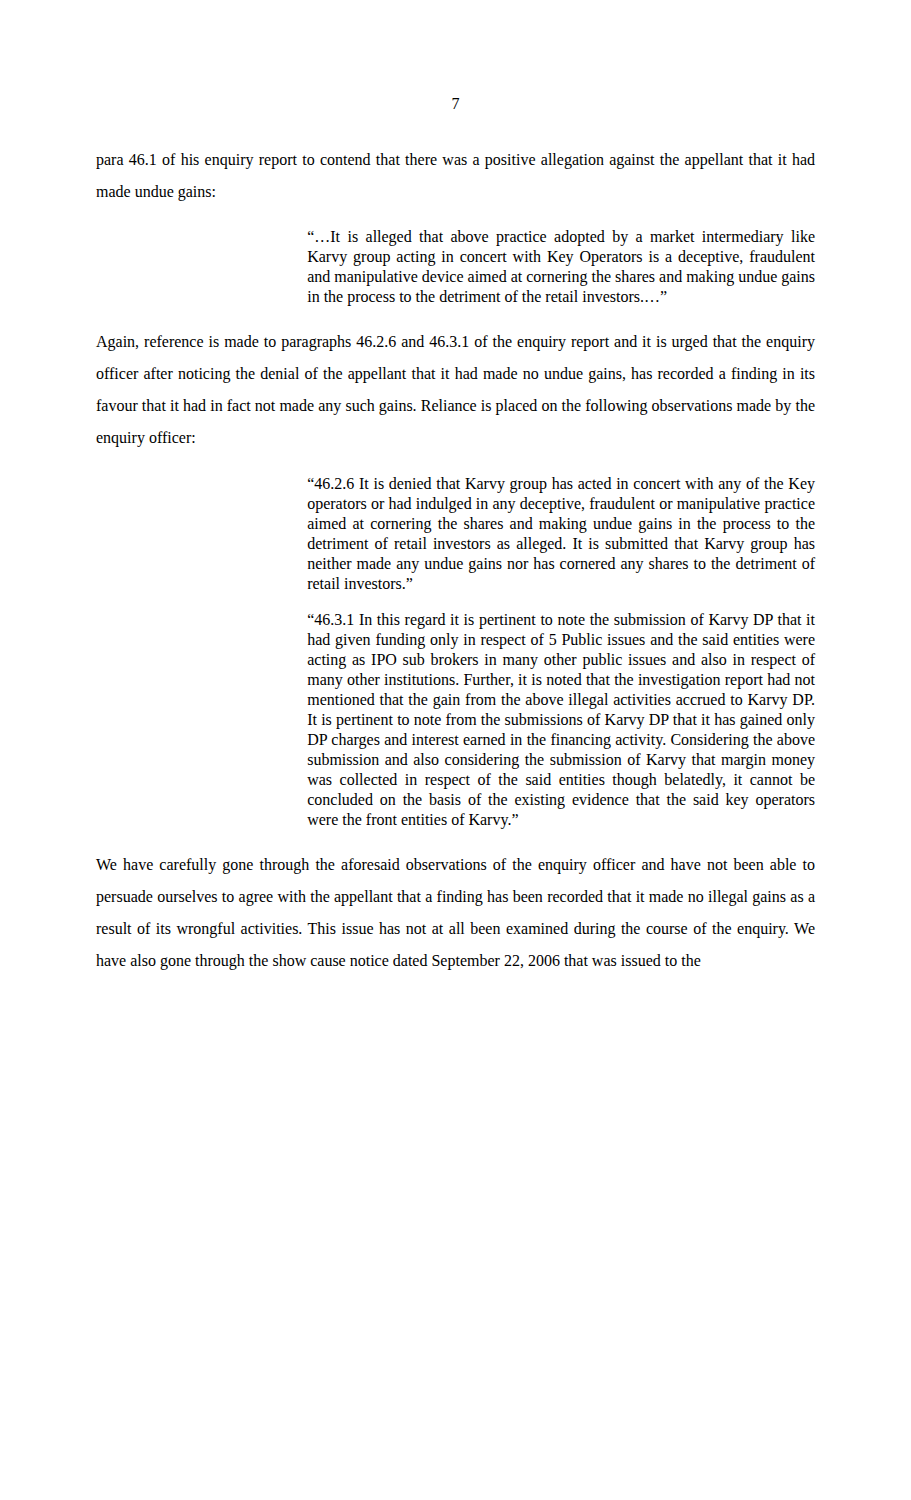7
para 46.1 of his enquiry report to contend that there was a positive allegation against the appellant that it had made undue gains:
“…It is alleged that above practice adopted by a market intermediary like Karvy group acting in concert with Key Operators is a deceptive, fraudulent and manipulative device aimed at cornering the shares and making undue gains in the process to the detriment of the retail investors.…”
Again, reference is made to paragraphs 46.2.6 and 46.3.1 of the enquiry report and it is urged that the enquiry officer after noticing the denial of the appellant that it had made no undue gains, has recorded a finding in its favour that it had in fact not made any such gains. Reliance is placed on the following observations made by the enquiry officer:
“46.2.6 It is denied that Karvy group has acted in concert with any of the Key operators or had indulged in any deceptive, fraudulent or manipulative practice aimed at cornering the shares and making undue gains in the process to the detriment of retail investors as alleged. It is submitted that Karvy group has neither made any undue gains nor has cornered any shares to the detriment of retail investors.”
“46.3.1 In this regard it is pertinent to note the submission of Karvy DP that it had given funding only in respect of 5 Public issues and the said entities were acting as IPO sub brokers in many other public issues and also in respect of many other institutions. Further, it is noted that the investigation report had not mentioned that the gain from the above illegal activities accrued to Karvy DP. It is pertinent to note from the submissions of Karvy DP that it has gained only DP charges and interest earned in the financing activity. Considering the above submission and also considering the submission of Karvy that margin money was collected in respect of the said entities though belatedly, it cannot be concluded on the basis of the existing evidence that the said key operators were the front entities of Karvy.”
We have carefully gone through the aforesaid observations of the enquiry officer and have not been able to persuade ourselves to agree with the appellant that a finding has been recorded that it made no illegal gains as a result of its wrongful activities. This issue has not at all been examined during the course of the enquiry. We have also gone through the show cause notice dated September 22, 2006 that was issued to the